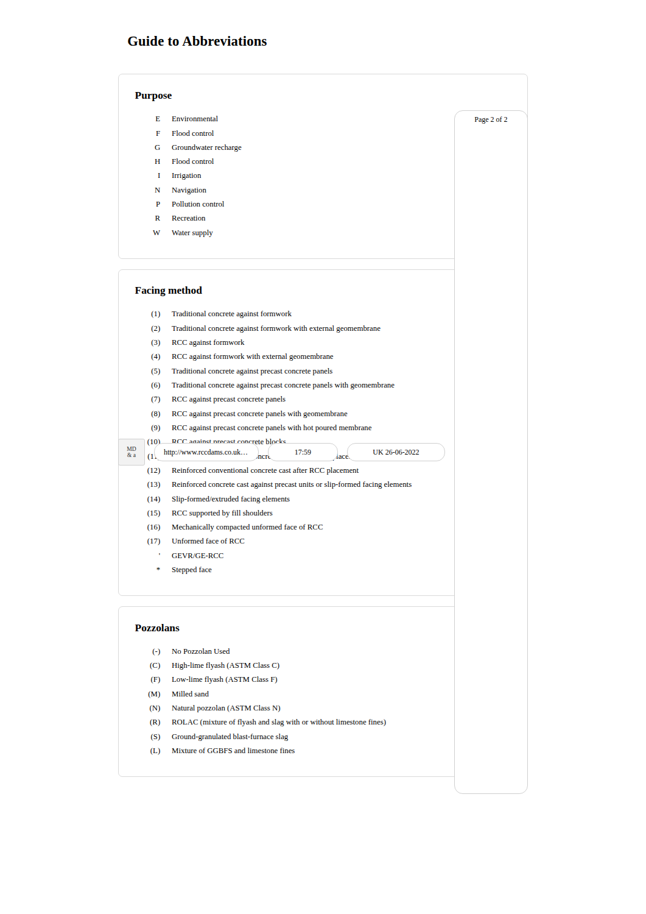Guide to Abbreviations
Purpose
E
Environmental
F
Flood control
G
Groundwater recharge
H
Flood control
I
Irrigation
N
Navigation
P
Pollution control
R
Recreation
W
Water supply
Facing method
(1)
Traditional concrete against formwork
(2)
Traditional concrete against formwork with external geomembrane
(3)
RCC against formwork
(4)
RCC against formwork with external geomembrane
(5)
Traditional concrete against precast concrete panels
(6)
Traditional concrete against precast concrete panels with geomembrane
(7)
RCC against precast concrete panels
(8)
RCC against precast concrete panels with geomembrane
(9)
RCC against precast concrete panels with hot poured membrane
(10)
RCC against precast concrete blocks
(11)
Reinforced conventional concrete cast before RCC placement
(12)
Reinforced conventional concrete cast after RCC placement
(13)
Reinforced concrete cast against precast units or slip-formed facing elements
(14)
Slip-formed/extruded facing elements
(15)
RCC supported by fill shoulders
(16)
Mechanically compacted unformed face of RCC
(17)
Unformed face of RCC
'
GEVR/GE-RCC
*
Stepped face
Pozzolans
(-)
No Pozzolan Used
(C)
High-lime flyash (ASTM Class C)
(F)
Low-lime flyash (ASTM Class F)
(M)
Milled sand
(N)
Natural pozzolan (ASTM Class N)
(R)
ROLAC (mixture of flyash and slag with or without limestone fines)
(S)
Ground-granulated blast-furnace slag
(L)
Mixture of GGBFS and limestone fines
MD& a
http://www.rccdams.co.uk/dams/imi-el-kheng/
17:59
UK 26-06-2022
Page 2 of 2